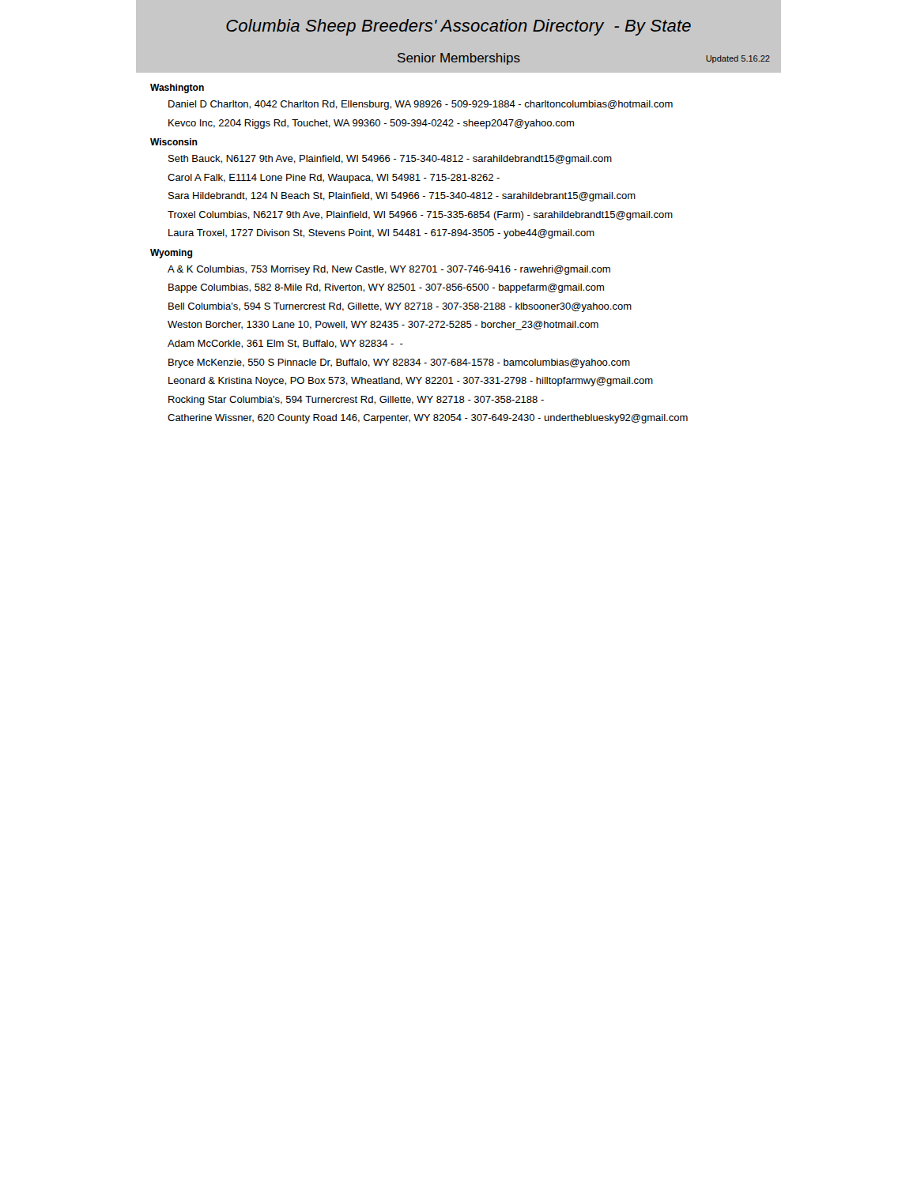Columbia Sheep Breeders' Assocation Directory - By State
Senior Memberships
Updated 5.16.22
Washington
Daniel D Charlton, 4042 Charlton Rd, Ellensburg, WA 98926 - 509-929-1884 - charltoncolumbias@hotmail.com
Kevco Inc, 2204 Riggs Rd, Touchet, WA 99360 - 509-394-0242 - sheep2047@yahoo.com
Wisconsin
Seth Bauck, N6127 9th Ave, Plainfield, WI 54966 - 715-340-4812 - sarahildebrandt15@gmail.com
Carol A Falk, E1114 Lone Pine Rd, Waupaca, WI 54981 - 715-281-8262 -
Sara Hildebrandt, 124 N Beach St, Plainfield, WI 54966 - 715-340-4812 - sarahildebrant15@gmail.com
Troxel Columbias, N6217 9th Ave, Plainfield, WI 54966 - 715-335-6854 (Farm) - sarahildebrandt15@gmail.com
Laura Troxel, 1727 Divison St, Stevens Point, WI 54481 - 617-894-3505 - yobe44@gmail.com
Wyoming
A & K Columbias, 753 Morrisey Rd, New Castle, WY 82701 - 307-746-9416 - rawehri@gmail.com
Bappe Columbias, 582 8-Mile Rd, Riverton, WY 82501 - 307-856-6500 - bappefarm@gmail.com
Bell Columbia's, 594 S Turnercrest Rd, Gillette, WY 82718 - 307-358-2188 - klbsooner30@yahoo.com
Weston Borcher, 1330 Lane 10, Powell, WY 82435 - 307-272-5285 - borcher_23@hotmail.com
Adam McCorkle, 361 Elm St, Buffalo, WY 82834 - -
Bryce McKenzie, 550 S Pinnacle Dr, Buffalo, WY 82834 - 307-684-1578 - bamcolumbias@yahoo.com
Leonard & Kristina Noyce, PO Box 573, Wheatland, WY 82201 - 307-331-2798 - hilltopfarmwy@gmail.com
Rocking Star Columbia's, 594 Turnercrest Rd, Gillette, WY 82718 - 307-358-2188 -
Catherine Wissner, 620 County Road 146, Carpenter, WY 82054 - 307-649-2430 - underthebluesky92@gmail.com